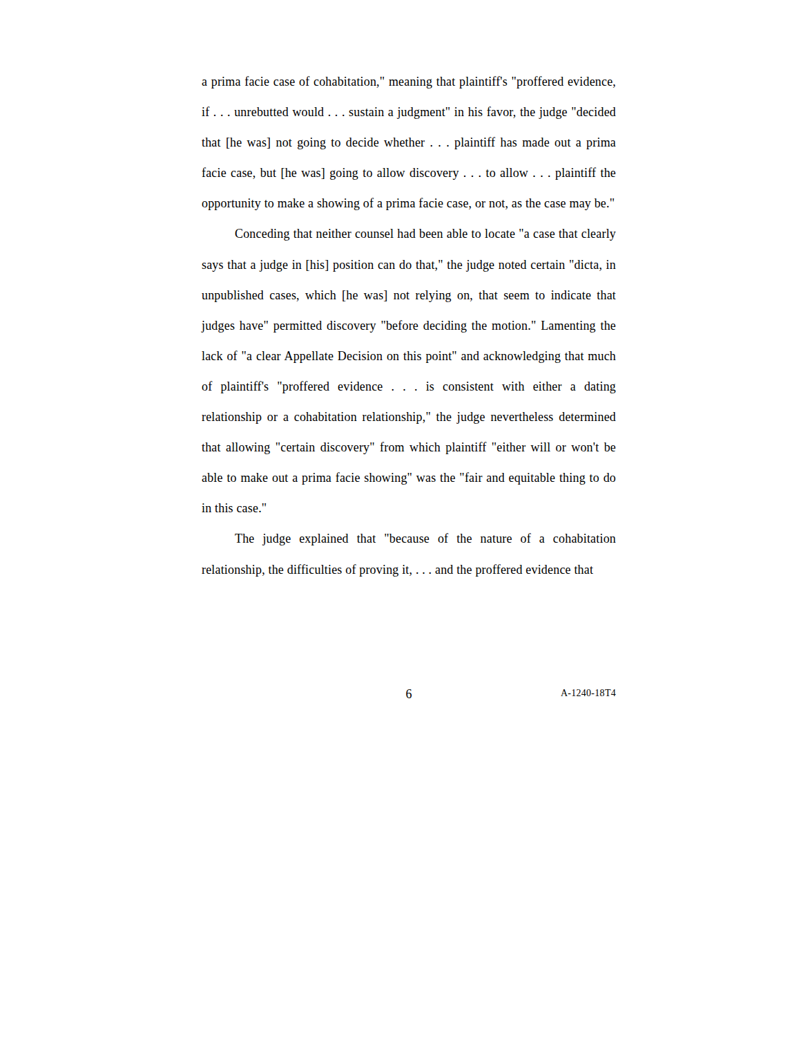a prima facie case of cohabitation," meaning that plaintiff's "proffered evidence, if . . . unrebutted would . . . sustain a judgment" in his favor, the judge "decided that [he was] not going to decide whether . . . plaintiff has made out a prima facie case, but [he was] going to allow discovery . . . to allow . . . plaintiff the opportunity to make a showing of a prima facie case, or not, as the case may be."
Conceding that neither counsel had been able to locate "a case that clearly says that a judge in [his] position can do that," the judge noted certain "dicta, in unpublished cases, which [he was] not relying on, that seem to indicate that judges have" permitted discovery "before deciding the motion." Lamenting the lack of "a clear Appellate Decision on this point" and acknowledging that much of plaintiff's "proffered evidence . . . is consistent with either a dating relationship or a cohabitation relationship," the judge nevertheless determined that allowing "certain discovery" from which plaintiff "either will or won't be able to make out a prima facie showing" was the "fair and equitable thing to do in this case."
The judge explained that "because of the nature of a cohabitation relationship, the difficulties of proving it, . . . and the proffered evidence that
6 A-1240-18T4